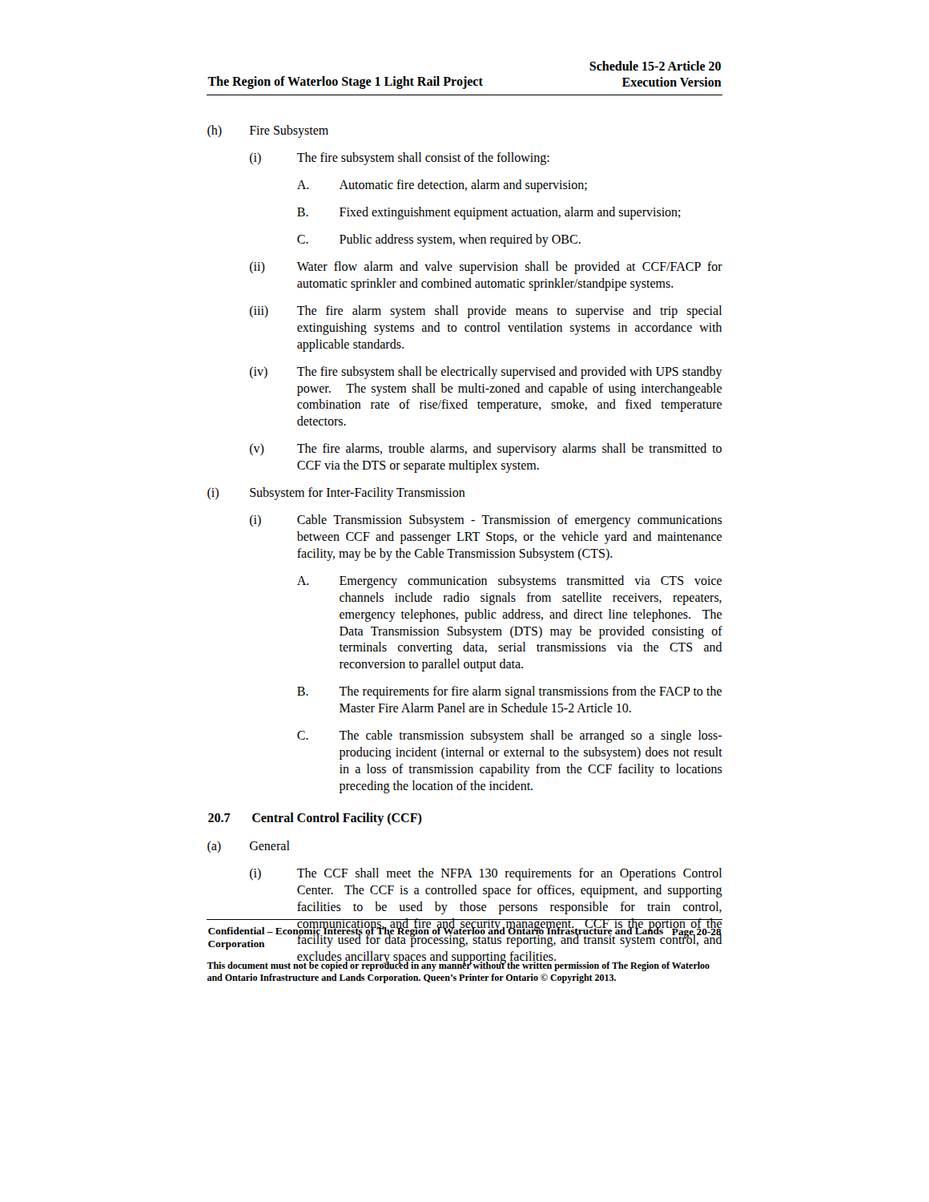| The Region of Waterloo Stage 1 Light Rail Project | Schedule 15-2 Article 20 Execution Version |
| (h) | Fire Subsystem |
| | (i) | The fire subsystem shall consist of the following: |
| | | A. | Automatic fire detection, alarm and supervision; |
| | | B. | Fixed extinguishment equipment actuation, alarm and supervision; |
| | | C. | Public address system, when required by OBC. |
| | (ii) | Water flow alarm and valve supervision shall be provided at CCF/FACP for automatic sprinkler and combined automatic sprinkler/standpipe systems. |
| | (iii) | The fire alarm system shall provide means to supervise and trip special extinguishing systems and to control ventilation systems in accordance with applicable standards. |
| | (iv) | The fire subsystem shall be electrically supervised and provided with UPS standby power. The system shall be multi-zoned and capable of using interchangeable combination rate of rise/fixed temperature, smoke, and fixed temperature detectors. |
| | (v) | The fire alarms, trouble alarms, and supervisory alarms shall be transmitted to CCF via the DTS or separate multiplex system. |
| (i) | Subsystem for Inter-Facility Transmission |
| | (i) | Cable Transmission Subsystem - Transmission of emergency communications between CCF and passenger LRT Stops, or the vehicle yard and maintenance facility, may be by the Cable Transmission Subsystem (CTS). |
| | | A. | Emergency communication subsystems transmitted via CTS voice channels include radio signals from satellite receivers, repeaters, emergency telephones, public address, and direct line telephones. The Data Transmission Subsystem (DTS) may be provided consisting of terminals converting data, serial transmissions via the CTS and reconversion to parallel output data. |
| | | B. | The requirements for fire alarm signal transmissions from the FACP to the Master Fire Alarm Panel are in Schedule 15-2 Article 10. |
| | | C. | The cable transmission subsystem shall be arranged so a single loss-producing incident (internal or external to the subsystem) does not result in a loss of transmission capability from the CCF facility to locations preceding the location of the incident. |
| 20.7 | Central Control Facility (CCF) |
| (a) | General |
| | (i) | The CCF shall meet the NFPA 130 requirements for an Operations Control Center. The CCF is a controlled space for offices, equipment, and supporting facilities to be used by those persons responsible for train control, communications, and fire and security management. CCF is the portion of the facility used for data processing, status reporting, and transit system control, and excludes ancillary spaces and supporting facilities. |
| Confidential – Economic Interests of The Region of Waterloo and Ontario Infrastructure and Lands Corporation | Page 20-28 |
This document must not be copied or reproduced in any manner without the written permission of The Region of Waterloo and Ontario Infrastructure and Lands Corporation. Queen’s Printer for Ontario © Copyright 2013.